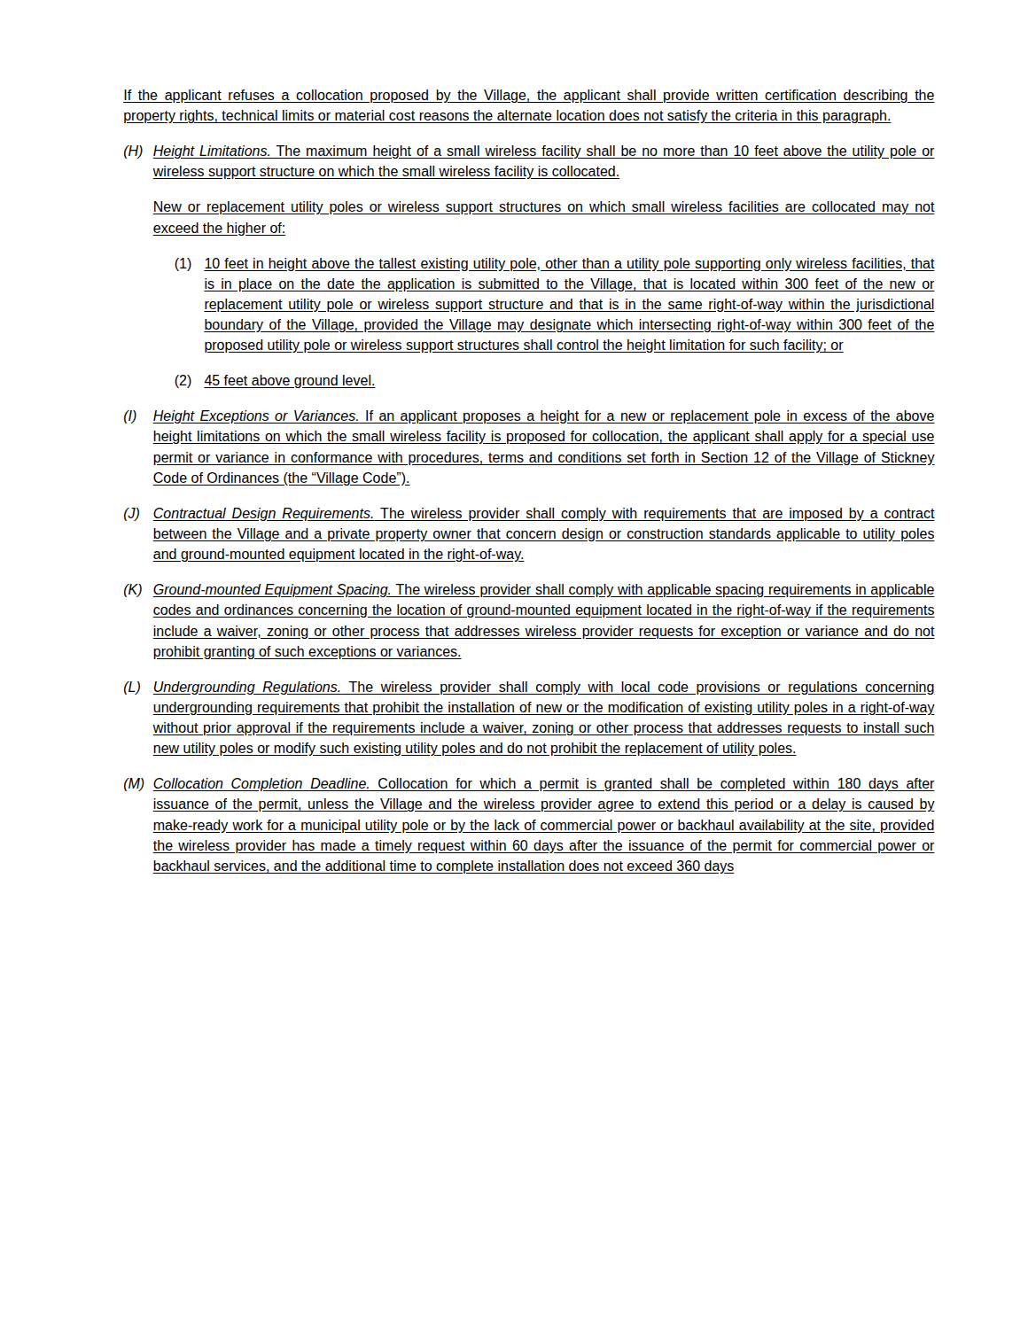If the applicant refuses a collocation proposed by the Village, the applicant shall provide written certification describing the property rights, technical limits or material cost reasons the alternate location does not satisfy the criteria in this paragraph.
(H) Height Limitations. The maximum height of a small wireless facility shall be no more than 10 feet above the utility pole or wireless support structure on which the small wireless facility is collocated.
New or replacement utility poles or wireless support structures on which small wireless facilities are collocated may not exceed the higher of:
(1) 10 feet in height above the tallest existing utility pole, other than a utility pole supporting only wireless facilities, that is in place on the date the application is submitted to the Village, that is located within 300 feet of the new or replacement utility pole or wireless support structure and that is in the same right-of-way within the jurisdictional boundary of the Village, provided the Village may designate which intersecting right-of-way within 300 feet of the proposed utility pole or wireless support structures shall control the height limitation for such facility; or
(2) 45 feet above ground level.
(I) Height Exceptions or Variances. If an applicant proposes a height for a new or replacement pole in excess of the above height limitations on which the small wireless facility is proposed for collocation, the applicant shall apply for a special use permit or variance in conformance with procedures, terms and conditions set forth in Section 12 of the Village of Stickney Code of Ordinances (the “Village Code”).
(J) Contractual Design Requirements. The wireless provider shall comply with requirements that are imposed by a contract between the Village and a private property owner that concern design or construction standards applicable to utility poles and ground-mounted equipment located in the right-of-way.
(K) Ground-mounted Equipment Spacing. The wireless provider shall comply with applicable spacing requirements in applicable codes and ordinances concerning the location of ground-mounted equipment located in the right-of-way if the requirements include a waiver, zoning or other process that addresses wireless provider requests for exception or variance and do not prohibit granting of such exceptions or variances.
(L) Undergrounding Regulations. The wireless provider shall comply with local code provisions or regulations concerning undergrounding requirements that prohibit the installation of new or the modification of existing utility poles in a right-of-way without prior approval if the requirements include a waiver, zoning or other process that addresses requests to install such new utility poles or modify such existing utility poles and do not prohibit the replacement of utility poles.
(M) Collocation Completion Deadline. Collocation for which a permit is granted shall be completed within 180 days after issuance of the permit, unless the Village and the wireless provider agree to extend this period or a delay is caused by make-ready work for a municipal utility pole or by the lack of commercial power or backhaul availability at the site, provided the wireless provider has made a timely request within 60 days after the issuance of the permit for commercial power or backhaul services, and the additional time to complete installation does not exceed 360 days